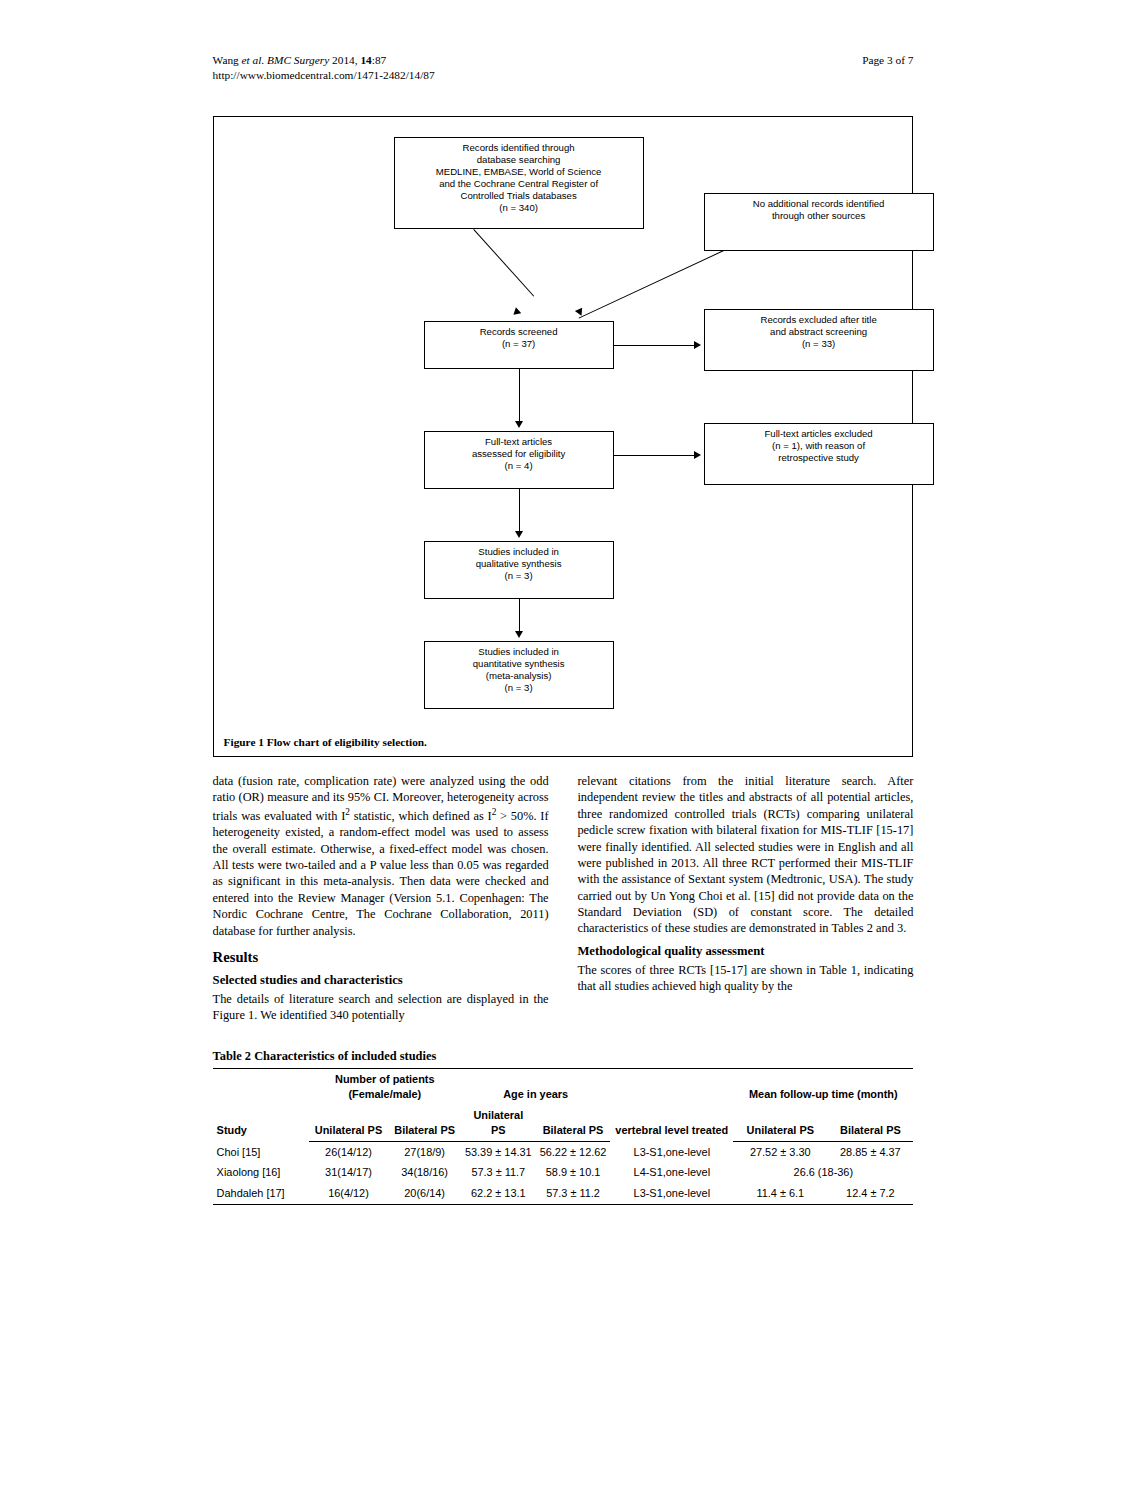Wang et al. BMC Surgery 2014, 14:87
http://www.biomedcentral.com/1471-2482/14/87
Page 3 of 7
Records identified through
database searching
MEDLINE, EMBASE, World of Science
and the Cochrane Central Register of
Controlled Trials databases
(n = 340)
No additional records identified
through other sources
Records screened
(n = 37)
Records excluded after title
and abstract screening
(n = 33)
Full-text articles
assessed for eligibility
(n = 4)
Full-text articles excluded
(n = 1), with reason of
retrospective study
Studies included in
qualitative synthesis
(n = 3)
Studies included in
quantitative synthesis
(meta-analysis)
(n = 3)
Figure 1 Flow chart of eligibility selection.
data (fusion rate, complication rate) were analyzed using the odd ratio (OR) measure and its 95% CI. Moreover, heterogeneity across trials was evaluated with I2 statistic, which defined as I2 > 50%. If heterogeneity existed, a random-effect model was used to assess the overall estimate. Otherwise, a fixed-effect model was chosen. All tests were two-tailed and a P value less than 0.05 was regarded as significant in this meta-analysis. Then data were checked and entered into the Review Manager (Version 5.1. Copenhagen: The Nordic Cochrane Centre, The Cochrane Collaboration, 2011) database for further analysis.
Results
Selected studies and characteristics
The details of literature search and selection are displayed in the Figure 1. We identified 340 potentially
relevant citations from the initial literature search. After independent review the titles and abstracts of all potential articles, three randomized controlled trials (RCTs) comparing unilateral pedicle screw fixation with bilateral fixation for MIS-TLIF [15-17] were finally identified. All selected studies were in English and all were published in 2013. All three RCT performed their MIS-TLIF with the assistance of Sextant system (Medtronic, USA). The study carried out by Un Yong Choi et al. [15] did not provide data on the Standard Deviation (SD) of constant score. The detailed characteristics of these studies are demonstrated in Tables 2 and 3.
Methodological quality assessment
The scores of three RCTs [15-17] are shown in Table 1, indicating that all studies achieved high quality by the
Table 2 Characteristics of included studies
| Study | Number of patients (Female/male) | Age in years | vertebral level treated | Mean follow-up time (month) |
| --- | --- | --- | --- | --- |
| Unilateral PS | Bilateral PS | Unilateral PS | Bilateral PS | Unilateral PS | Bilateral PS |
| Choi [15] | 26(14/12) | 27(18/9) | 53.39 ± 14.31 | 56.22 ± 12.62 | L3-S1,one-level | 27.52 ± 3.30 | 28.85 ± 4.37 |
| Xiaolong [16] | 31(14/17) | 34(18/16) | 57.3 ± 11.7 | 58.9 ± 10.1 | L4-S1,one-level | 26.6 (18-36) |
| Dahdaleh [17] | 16(4/12) | 20(6/14) | 62.2 ± 13.1 | 57.3 ± 11.2 | L3-S1,one-level | 11.4 ± 6.1 | 12.4 ± 7.2 |